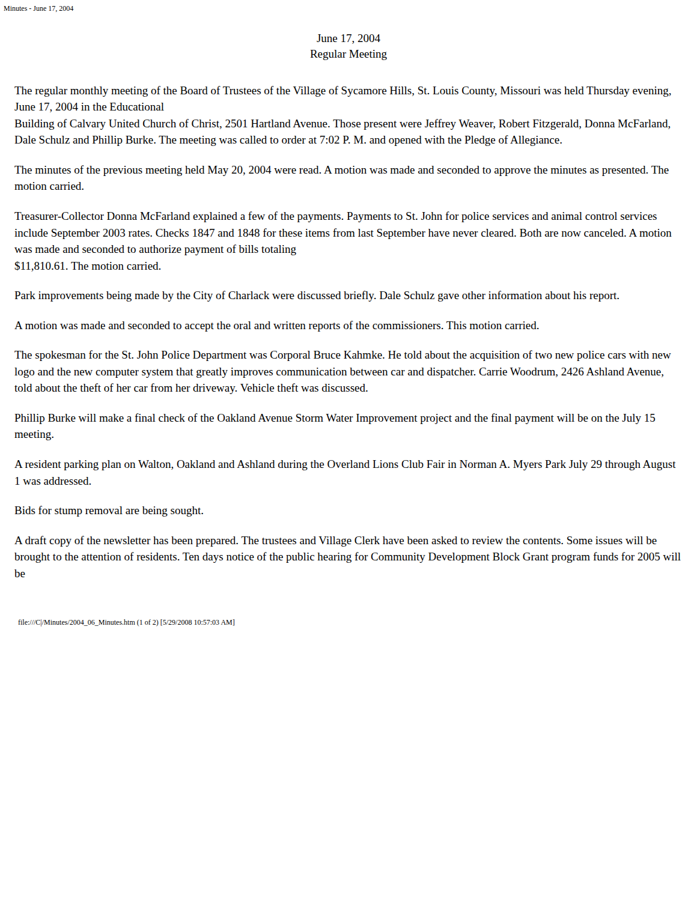Minutes - June 17, 2004
June 17, 2004
Regular Meeting
The regular monthly meeting of the Board of Trustees of the Village of Sycamore Hills, St. Louis County, Missouri was held Thursday evening, June 17, 2004 in the Educational
Building of Calvary United Church of Christ, 2501 Hartland Avenue. Those present were Jeffrey Weaver, Robert Fitzgerald, Donna McFarland, Dale Schulz and Phillip Burke. The meeting was called to order at 7:02 P. M. and opened with the Pledge of Allegiance.
The minutes of the previous meeting held May 20, 2004 were read. A motion was made and seconded to approve the minutes as presented. The motion carried.
Treasurer-Collector Donna McFarland explained a few of the payments. Payments to St. John for police services and animal control services include September 2003 rates. Checks 1847 and 1848 for these items from last September have never cleared. Both are now canceled. A motion was made and seconded to authorize payment of bills totaling
$11,810.61. The motion carried.
Park improvements being made by the City of Charlack were discussed briefly. Dale Schulz gave other information about his report.
A motion was made and seconded to accept the oral and written reports of the commissioners. This motion carried.
The spokesman for the St. John Police Department was Corporal Bruce Kahmke. He told about the acquisition of two new police cars with new logo and the new computer system that greatly improves communication between car and dispatcher. Carrie Woodrum, 2426 Ashland Avenue, told about the theft of her car from her driveway. Vehicle theft was discussed.
Phillip Burke will make a final check of the Oakland Avenue Storm Water Improvement project and the final payment will be on the July 15 meeting.
A resident parking plan on Walton, Oakland and Ashland during the Overland Lions Club Fair in Norman A. Myers Park July 29 through August 1 was addressed.
Bids for stump removal are being sought.
A draft copy of the newsletter has been prepared. The trustees and Village Clerk have been asked to review the contents. Some issues will be brought to the attention of residents. Ten days notice of the public hearing for Community Development Block Grant program funds for 2005 will be
file:///C|/Minutes/2004_06_Minutes.htm (1 of 2) [5/29/2008 10:57:03 AM]